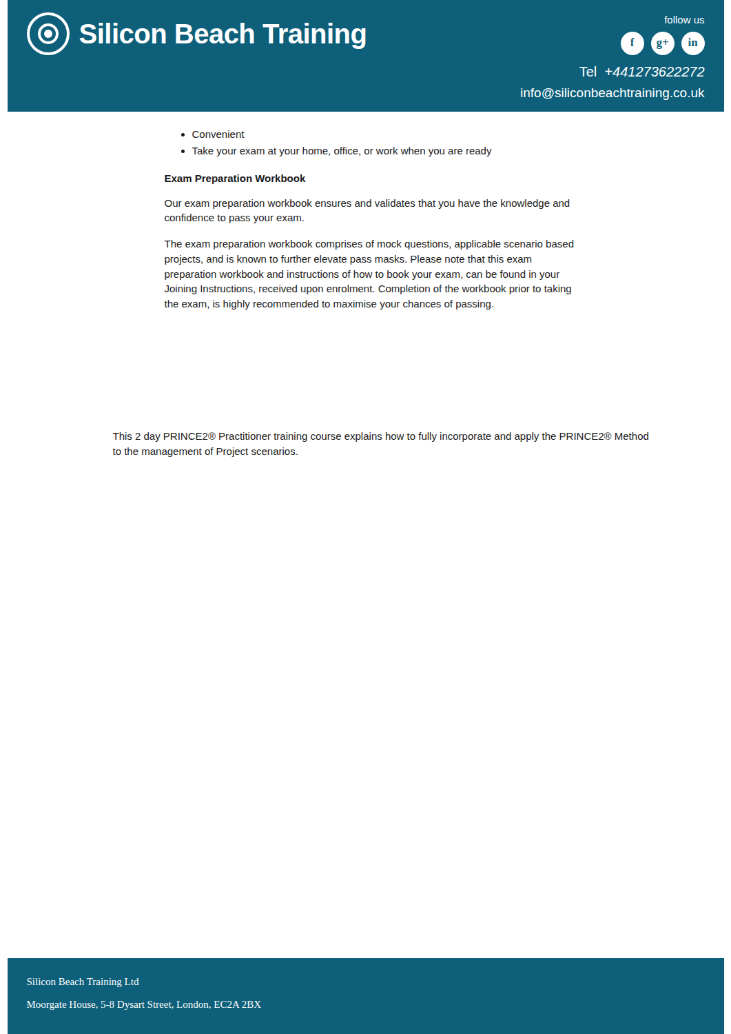Silicon Beach Training
follow us
f g+ in
Tel +441273622272
info@siliconbeachtraining.co.uk
Convenient
Take your exam at your home, office, or work when you are ready
Exam Preparation Workbook
Our exam preparation workbook ensures and validates that you have the knowledge and confidence to pass your exam.
The exam preparation workbook comprises of mock questions, applicable scenario based projects, and is known to further elevate pass masks. Please note that this exam preparation workbook and instructions of how to book your exam, can be found in your Joining Instructions, received upon enrolment. Completion of the workbook prior to taking the exam, is highly recommended to maximise your chances of passing.
This 2 day PRINCE2® Practitioner training course explains how to fully incorporate and apply the PRINCE2® Method to the management of Project scenarios.
Silicon Beach Training Ltd
Moorgate House, 5-8 Dysart Street, London, EC2A 2BX